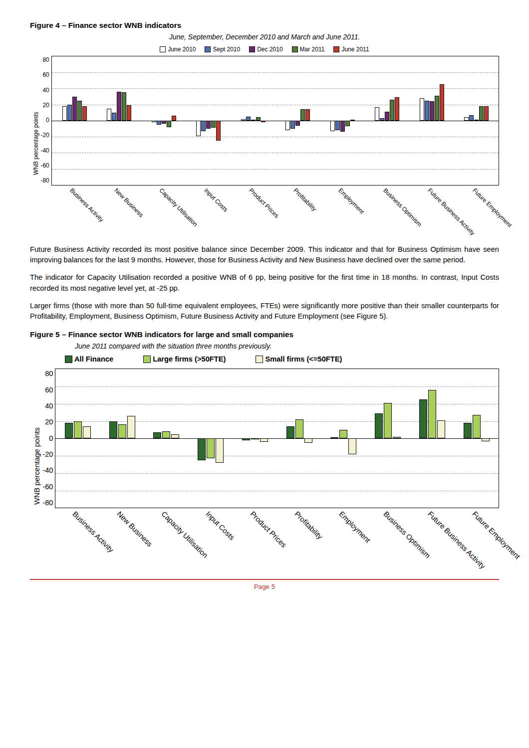Figure 4 – Finance sector WNB indicators
June, September, December 2010 and March and June 2011.
June 2010 Sept 2010 Dec 2010 Mar 2011 June 2011
WNB percentage points
806040200 -20-40-60-80
Business Activity
New Business
Capacity Utilisation
Input Costs
Product Prices
Profitability
Employment
Business Optimism
Future Business Activity
Future Employment
Future Business Activity recorded its most positive balance since December 2009. This indicator and that for Business Optimism have seen improving balances for the last 9 months. However, those for Business Activity and New Business have declined over the same period.
The indicator for Capacity Utilisation recorded a positive WNB of 6 pp, being positive for the first time in 18 months. In contrast, Input Costs recorded its most negative level yet, at -25 pp.
Larger firms (those with more than 50 full-time equivalent employees, FTEs) were significantly more positive than their smaller counterparts for Profitability, Employment, Business Optimism, Future Business Activity and Future Employment (see Figure 5).
Figure 5 – Finance sector WNB indicators for large and small companies
June 2011 compared with the situation three months previously.
All Finance Large firms (>50FTE) Small firms (<=50FTE)
WNB percentage points
806040200 -20-40-60-80
Business Activity
New Business
Capacity Utilisation
Input Costs
Product Prices
Profitability
Employment
Business Optimism
Future Business Activity
Future Employment
Page 5